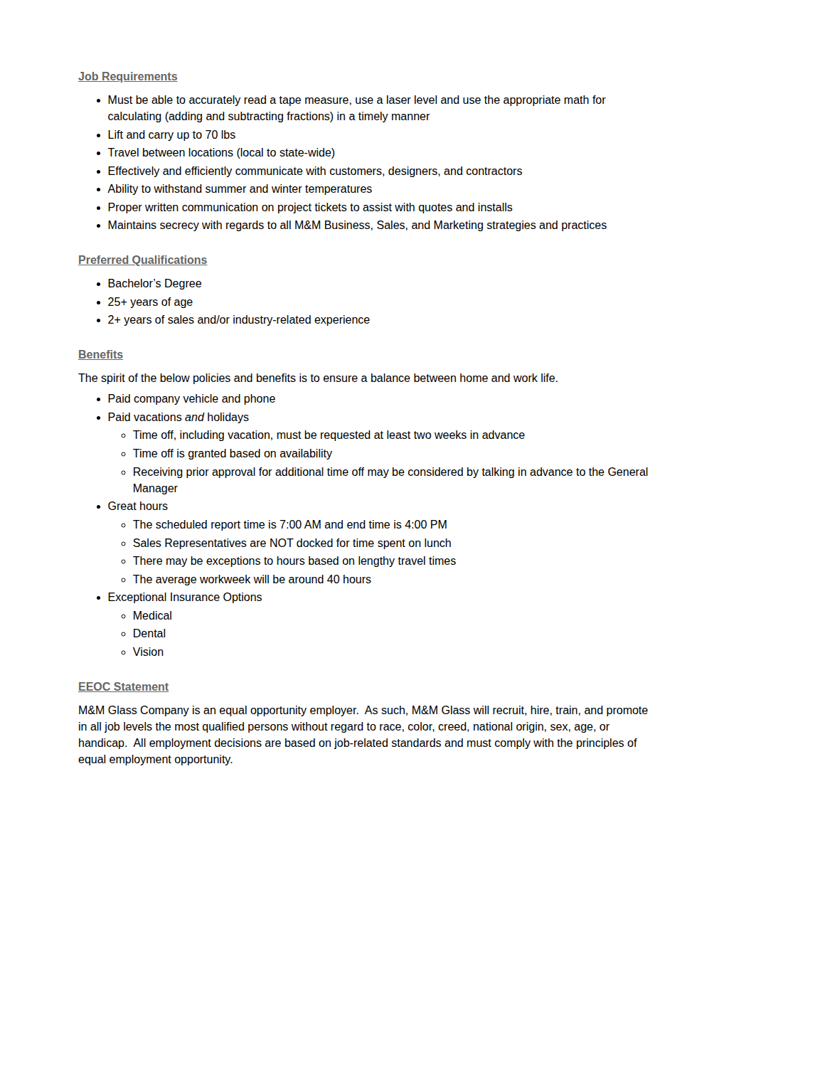Job Requirements
Must be able to accurately read a tape measure, use a laser level and use the appropriate math for calculating (adding and subtracting fractions) in a timely manner
Lift and carry up to 70 lbs
Travel between locations (local to state-wide)
Effectively and efficiently communicate with customers, designers, and contractors
Ability to withstand summer and winter temperatures
Proper written communication on project tickets to assist with quotes and installs
Maintains secrecy with regards to all M&M Business, Sales, and Marketing strategies and practices
Preferred Qualifications
Bachelor’s Degree
25+ years of age
2+ years of sales and/or industry-related experience
Benefits
The spirit of the below policies and benefits is to ensure a balance between home and work life.
Paid company vehicle and phone
Paid vacations and holidays
Time off, including vacation, must be requested at least two weeks in advance
Time off is granted based on availability
Receiving prior approval for additional time off may be considered by talking in advance to the General Manager
Great hours
The scheduled report time is 7:00 AM and end time is 4:00 PM
Sales Representatives are NOT docked for time spent on lunch
There may be exceptions to hours based on lengthy travel times
The average workweek will be around 40 hours
Exceptional Insurance Options
Medical
Dental
Vision
EEOC Statement
M&M Glass Company is an equal opportunity employer. As such, M&M Glass will recruit, hire, train, and promote in all job levels the most qualified persons without regard to race, color, creed, national origin, sex, age, or handicap. All employment decisions are based on job-related standards and must comply with the principles of equal employment opportunity.